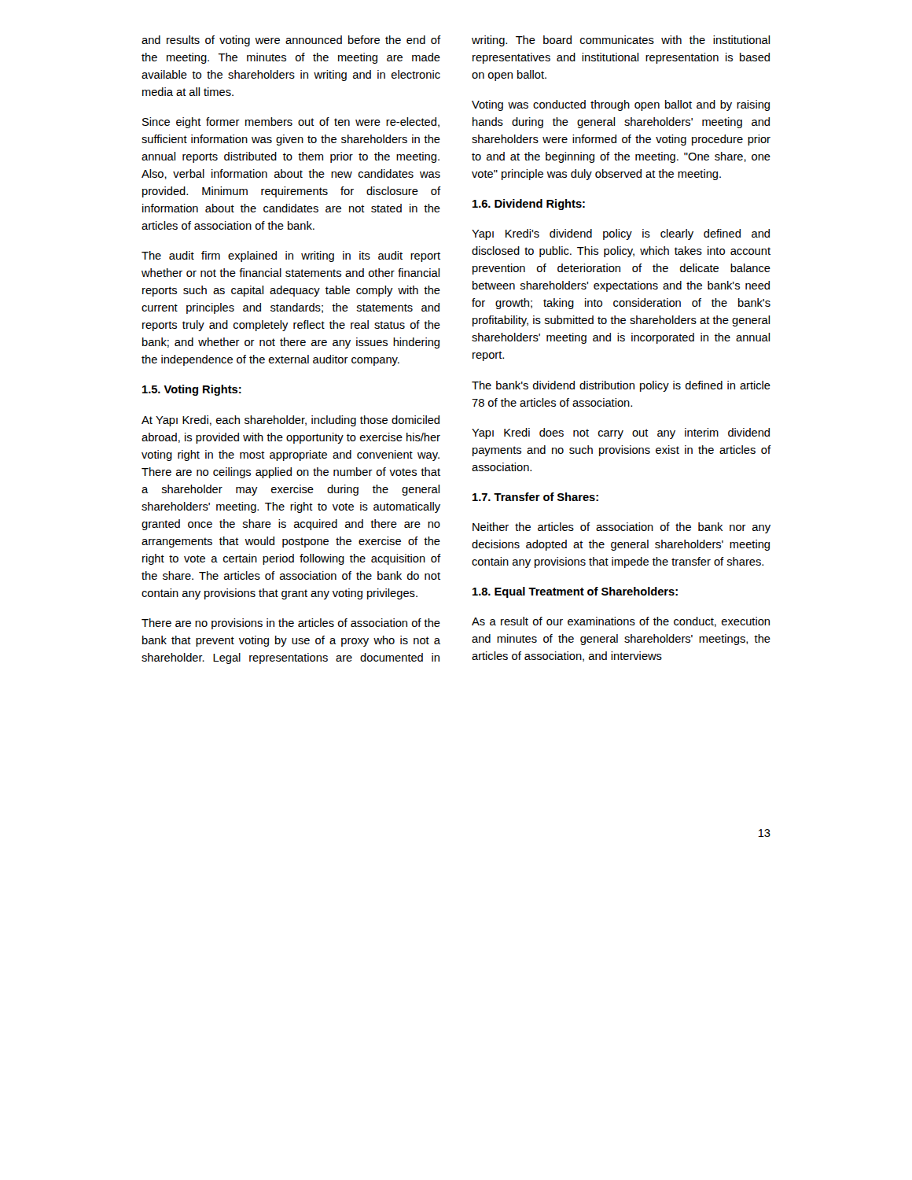and results of voting were announced before the end of the meeting. The minutes of the meeting are made available to the shareholders in writing and in electronic media at all times.
Since eight former members out of ten were re-elected, sufficient information was given to the shareholders in the annual reports distributed to them prior to the meeting. Also, verbal information about the new candidates was provided. Minimum requirements for disclosure of information about the candidates are not stated in the articles of association of the bank.
The audit firm explained in writing in its audit report whether or not the financial statements and other financial reports such as capital adequacy table comply with the current principles and standards; the statements and reports truly and completely reflect the real status of the bank; and whether or not there are any issues hindering the independence of the external auditor company.
1.5. Voting Rights:
At Yapı Kredi, each shareholder, including those domiciled abroad, is provided with the opportunity to exercise his/her voting right in the most appropriate and convenient way. There are no ceilings applied on the number of votes that a shareholder may exercise during the general shareholders' meeting. The right to vote is automatically granted once the share is acquired and there are no arrangements that would postpone the exercise of the right to vote a certain period following the acquisition of the share. The articles of association of the bank do not contain any provisions that grant any voting privileges.
There are no provisions in the articles of association of the bank that prevent voting by use of a proxy who is not a shareholder. Legal representations are documented in writing. The board communicates with the institutional representatives and institutional representation is based on open ballot.
Voting was conducted through open ballot and by raising hands during the general shareholders' meeting and shareholders were informed of the voting procedure prior to and at the beginning of the meeting. "One share, one vote" principle was duly observed at the meeting.
1.6. Dividend Rights:
Yapı Kredi's dividend policy is clearly defined and disclosed to public. This policy, which takes into account prevention of deterioration of the delicate balance between shareholders' expectations and the bank's need for growth; taking into consideration of the bank's profitability, is submitted to the shareholders at the general shareholders' meeting and is incorporated in the annual report.
The bank's dividend distribution policy is defined in article 78 of the articles of association.
Yapı Kredi does not carry out any interim dividend payments and no such provisions exist in the articles of association.
1.7. Transfer of Shares:
Neither the articles of association of the bank nor any decisions adopted at the general shareholders' meeting contain any provisions that impede the transfer of shares.
1.8. Equal Treatment of Shareholders:
As a result of our examinations of the conduct, execution and minutes of the general shareholders' meetings, the articles of association, and interviews
13